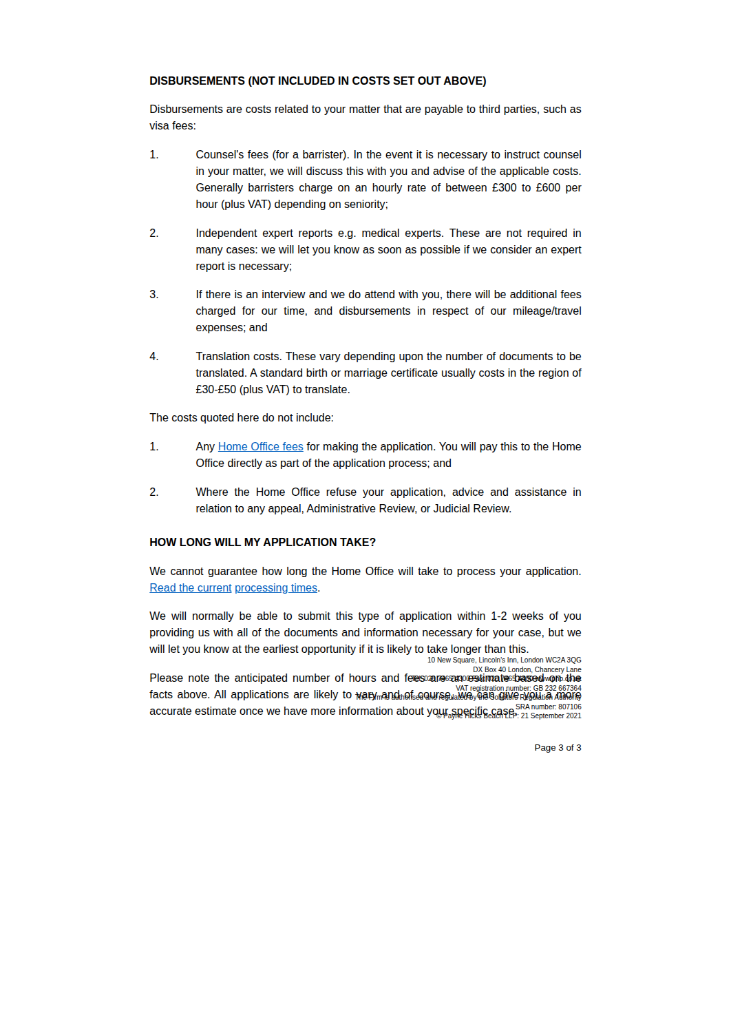Disbursements (not included in costs set out above)
Disbursements are costs related to your matter that are payable to third parties, such as visa fees:
Counsel's fees (for a barrister). In the event it is necessary to instruct counsel in your matter, we will discuss this with you and advise of the applicable costs. Generally barristers charge on an hourly rate of between £300 to £600 per hour (plus VAT) depending on seniority;
Independent expert reports e.g. medical experts. These are not required in many cases: we will let you know as soon as possible if we consider an expert report is necessary;
If there is an interview and we do attend with you, there will be additional fees charged for our time, and disbursements in respect of our mileage/travel expenses; and
Translation costs. These vary depending upon the number of documents to be translated. A standard birth or marriage certificate usually costs in the region of £30-£50 (plus VAT) to translate.
The costs quoted here do not include:
Any Home Office fees for making the application. You will pay this to the Home Office directly as part of the application process; and
Where the Home Office refuse your application, advice and assistance in relation to any appeal, Administrative Review, or Judicial Review.
How long will my application take?
We cannot guarantee how long the Home Office will take to process your application. Read the current processing times.
We will normally be able to submit this type of application within 1-2 weeks of you providing us with all of the documents and information necessary for your case, but we will let you know at the earliest opportunity if it is likely to take longer than this.
Please note the anticipated number of hours and fees are an estimate based on the facts above. All applications are likely to vary and of course, we can give you a more accurate estimate once we have more information about your specific case.
10 New Square, Lincoln's Inn, London WC2A 3QG
DX Box 40 London, Chancery Lane
Tel: 020 7465 4300 Fax: 020 7465 4400 www.phb.co.uk
VAT registration number: GB 232 667364
The Firm is authorised and regulated by the Solicitors Regulation Authority
SRA number: 807106
© Payne Hicks Beach LLP: 21 September 2021
Page 3 of 3